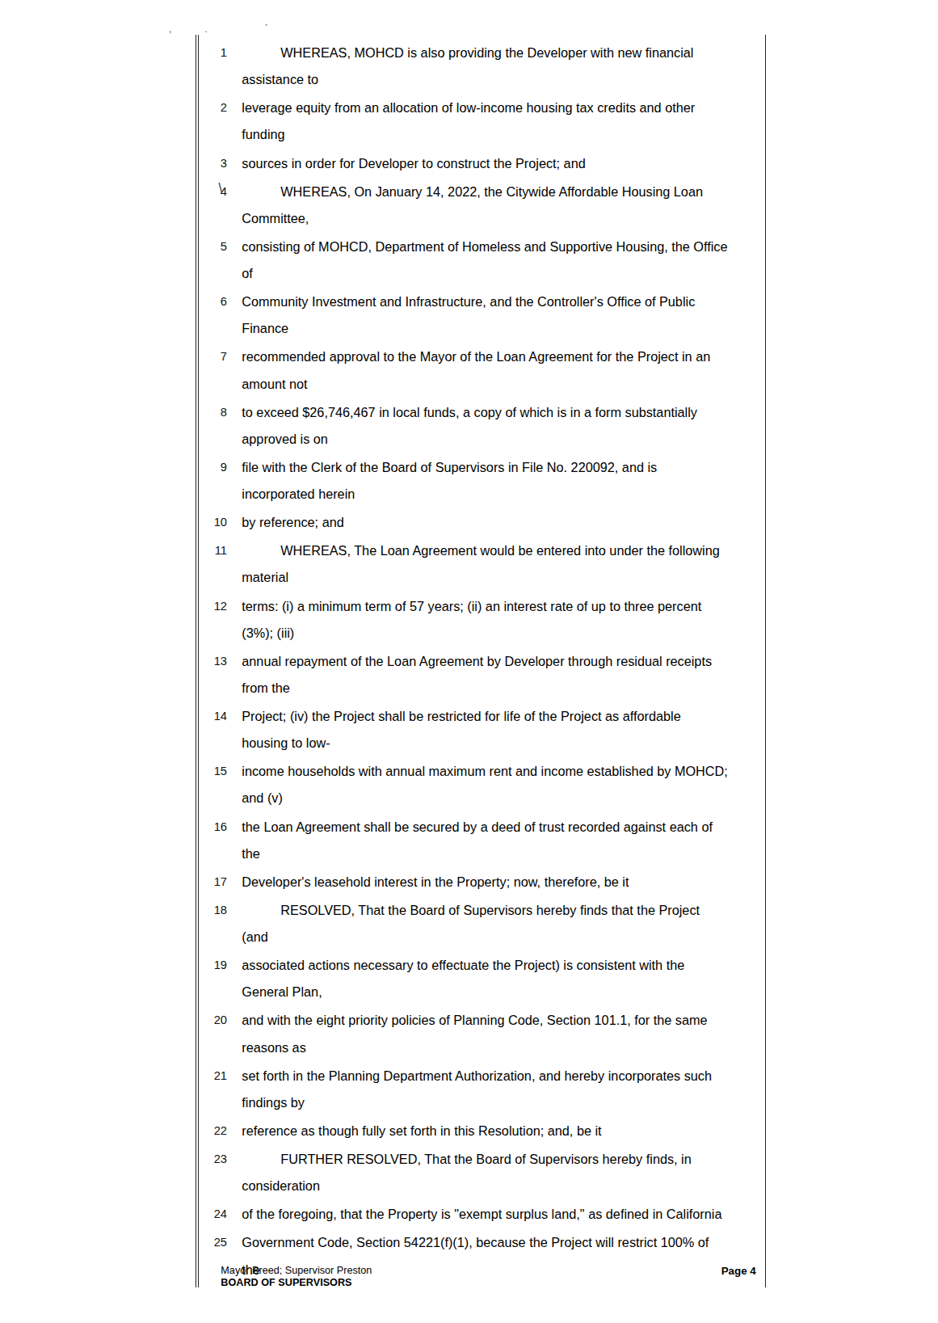, . `
| 1 | WHEREAS, MOHCD is also providing the Developer with new financial assistance to |
| 2 | leverage equity from an allocation of low-income housing tax credits and other funding |
| 3 | sources in order for Developer to construct the Project; and |
| 4 | WHEREAS, On January 14, 2022, the Citywide Affordable Housing Loan Committee, |
| 5 | consisting of MOHCD, Department of Homeless and Supportive Housing, the Office of |
| 6 | Community Investment and Infrastructure, and the Controller's Office of Public Finance |
| 7 | recommended approval to the Mayor of the Loan Agreement for the Project in an amount not |
| 8 | to exceed $26,746,467 in local funds, a copy of which is in a form substantially approved is on |
| 9 | file with the Clerk of the Board of Supervisors in File No. 220092, and is incorporated herein |
| 10 | by reference; and |
| 11 | WHEREAS, The Loan Agreement would be entered into under the following material |
| 12 | terms: (i) a minimum term of 57 years; (ii) an interest rate of up to three percent (3%); (iii) |
| 13 | annual repayment of the Loan Agreement by Developer through residual receipts from the |
| 14 | Project; (iv) the Project shall be restricted for life of the Project as affordable housing to low- |
| 15 | income households with annual maximum rent and income established by MOHCD; and (v) |
| 16 | the Loan Agreement shall be secured by a deed of trust recorded against each of the |
| 17 | Developer's leasehold interest in the Property; now, therefore, be it |
| 18 | RESOLVED, That the Board of Supervisors hereby finds that the Project (and |
| 19 | associated actions necessary to effectuate the Project) is consistent with the General Plan, |
| 20 | and with the eight priority policies of Planning Code, Section 101.1, for the same reasons as |
| 21 | set forth in the Planning Department Authorization, and hereby incorporates such findings by |
| 22 | reference as though fully set forth in this Resolution; and, be it |
| 23 | FURTHER RESOLVED, That the Board of Supervisors hereby finds, in consideration |
| 24 | of the foregoing, that the Property is "exempt surplus land," as defined in California |
| 25 | Government Code, Section 54221(f)(1), because the Project will restrict 100% of the |
\
Page 4
Mayor Breed; Supervisor Preston
BOARD OF SUPERVISORS